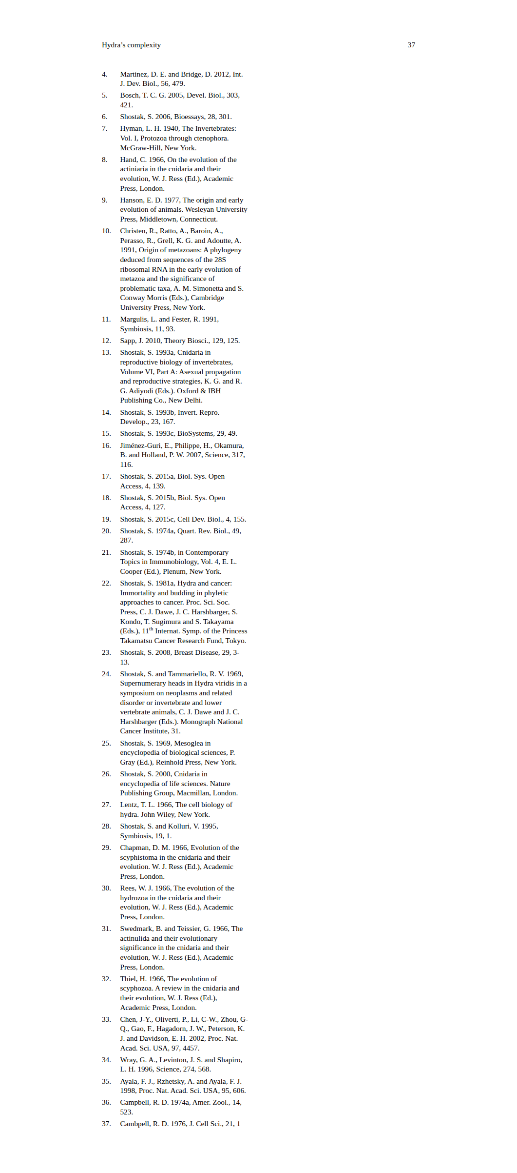Hydra’s complexity 37
4. Martínez, D. E. and Bridge, D. 2012, Int. J. Dev. Biol., 56, 479.
5. Bosch, T. C. G. 2005, Devel. Biol., 303, 421.
6. Shostak, S. 2006, Bioessays, 28, 301.
7. Hyman, L. H. 1940, The Invertebrates: Vol. I, Protozoa through ctenophora. McGraw-Hill, New York.
8. Hand, C. 1966, On the evolution of the actiniaria in the cnidaria and their evolution, W. J. Ress (Ed.), Academic Press, London.
9. Hanson, E. D. 1977, The origin and early evolution of animals. Wesleyan University Press, Middletown, Connecticut.
10. Christen, R., Ratto, A., Baroin, A., Perasso, R., Grell, K. G. and Adoutte, A. 1991, Origin of metazoans: A phylogeny deduced from sequences of the 28S ribosomal RNA in the early evolution of metazoa and the significance of problematic taxa, A. M. Simonetta and S. Conway Morris (Eds.), Cambridge University Press, New York.
11. Margulis, L. and Fester, R. 1991, Symbiosis, 11, 93.
12. Sapp, J. 2010, Theory Biosci., 129, 125.
13. Shostak, S. 1993a, Cnidaria in reproductive biology of invertebrates, Volume VI, Part A: Asexual propagation and reproductive strategies, K. G. and R. G. Adiyodi (Eds.). Oxford & IBH Publishing Co., New Delhi.
14. Shostak, S. 1993b, Invert. Repro. Develop., 23, 167.
15. Shostak, S. 1993c, BioSystems, 29, 49.
16. Jiménez-Guri, E., Philippe, H., Okamura, B. and Holland, P. W. 2007, Science, 317, 116.
17. Shostak, S. 2015a, Biol. Sys. Open Access, 4, 139.
18. Shostak, S. 2015b, Biol. Sys. Open Access, 4, 127.
19. Shostak, S. 2015c, Cell Dev. Biol., 4, 155.
20. Shostak, S. 1974a, Quart. Rev. Biol., 49, 287.
21. Shostak, S. 1974b, in Contemporary Topics in Immunobiology, Vol. 4, E. L. Cooper (Ed.), Plenum, New York.
22. Shostak, S. 1981a, Hydra and cancer: Immortality and budding in phyletic approaches to cancer. Proc. Sci. Soc. Press, C. J. Dawe, J. C. Harshbarger, S. Kondo, T. Sugimura and S. Takayama (Eds.), 11th Internat. Symp. of the Princess Takamatsu Cancer Research Fund, Tokyo.
23. Shostak, S. 2008, Breast Disease, 29, 3-13.
24. Shostak, S. and Tammariello, R. V. 1969, Supernumerary heads in Hydra viridis in a symposium on neoplasms and related disorder or invertebrate and lower vertebrate animals, C. J. Dawe and J. C. Harshbarger (Eds.). Monograph National Cancer Institute, 31.
25. Shostak, S. 1969, Mesoglea in encyclopedia of biological sciences, P. Gray (Ed.), Reinhold Press, New York.
26. Shostak, S. 2000, Cnidaria in encyclopedia of life sciences. Nature Publishing Group, Macmillan, London.
27. Lentz, T. L. 1966, The cell biology of hydra. John Wiley, New York.
28. Shostak, S. and Kolluri, V. 1995, Symbiosis, 19, 1.
29. Chapman, D. M. 1966, Evolution of the scyphistoma in the cnidaria and their evolution. W. J. Ress (Ed.), Academic Press, London.
30. Rees, W. J. 1966, The evolution of the hydrozoa in the cnidaria and their evolution, W. J. Ress (Ed.), Academic Press, London.
31. Swedmark, B. and Teissier, G. 1966, The actinulida and their evolutionary significance in the cnidaria and their evolution, W. J. Ress (Ed.), Academic Press, London.
32. Thiel, H. 1966, The evolution of scyphozoa. A review in the cnidaria and their evolution, W. J. Ress (Ed.), Academic Press, London.
33. Chen, J-Y., Oliverti, P., Li, C-W., Zhou, G-Q., Gao, F., Hagadorn, J. W., Peterson, K. J. and Davidson, E. H. 2002, Proc. Nat. Acad. Sci. USA, 97, 4457.
34. Wray, G. A., Levinton, J. S. and Shapiro, L. H. 1996, Science, 274, 568.
35. Ayala, F. J., Rzhetsky, A. and Ayala, F. J. 1998, Proc. Nat. Acad. Sci. USA, 95, 606.
36. Campbell, R. D. 1974a, Amer. Zool., 14, 523.
37. Cambpell, R. D. 1976, J. Cell Sci., 21, 1